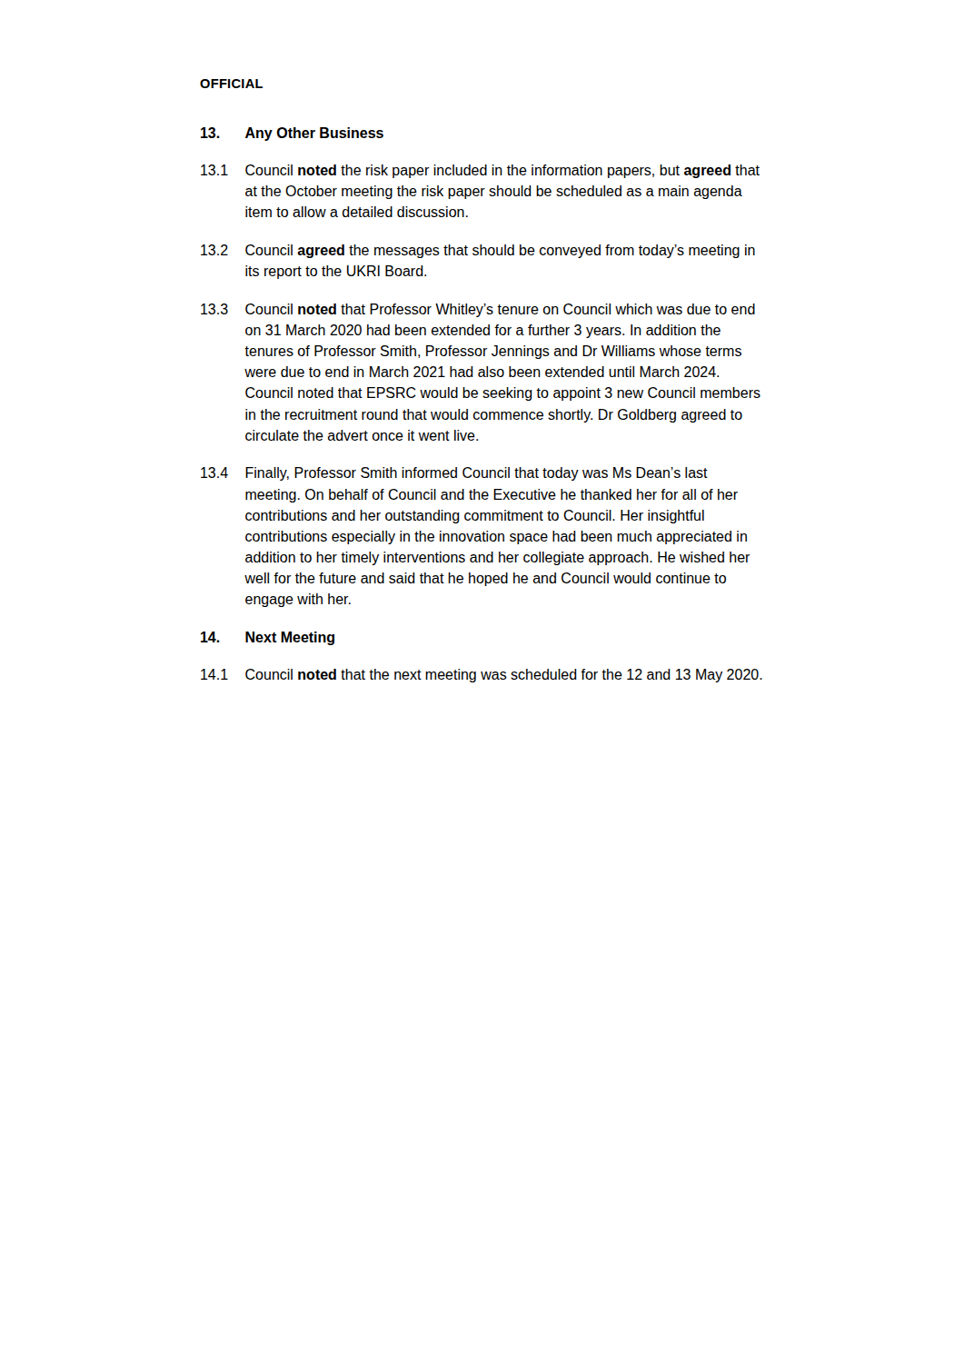OFFICIAL
13. Any Other Business
13.1
Council noted the risk paper included in the information papers, but agreed that at the October meeting the risk paper should be scheduled as a main agenda item to allow a detailed discussion.
13.2
Council agreed the messages that should be conveyed from today’s meeting in its report to the UKRI Board.
13.3
Council noted that Professor Whitley’s tenure on Council which was due to end on 31 March 2020 had been extended for a further 3 years. In addition the tenures of Professor Smith, Professor Jennings and Dr Williams whose terms were due to end in March 2021 had also been extended until March 2024. Council noted that EPSRC would be seeking to appoint 3 new Council members in the recruitment round that would commence shortly. Dr Goldberg agreed to circulate the advert once it went live.
13.4
Finally, Professor Smith informed Council that today was Ms Dean’s last meeting. On behalf of Council and the Executive he thanked her for all of her contributions and her outstanding commitment to Council. Her insightful contributions especially in the innovation space had been much appreciated in addition to her timely interventions and her collegiate approach. He wished her well for the future and said that he hoped he and Council would continue to engage with her.
14. Next Meeting
14.1
Council noted that the next meeting was scheduled for the 12 and 13 May 2020.